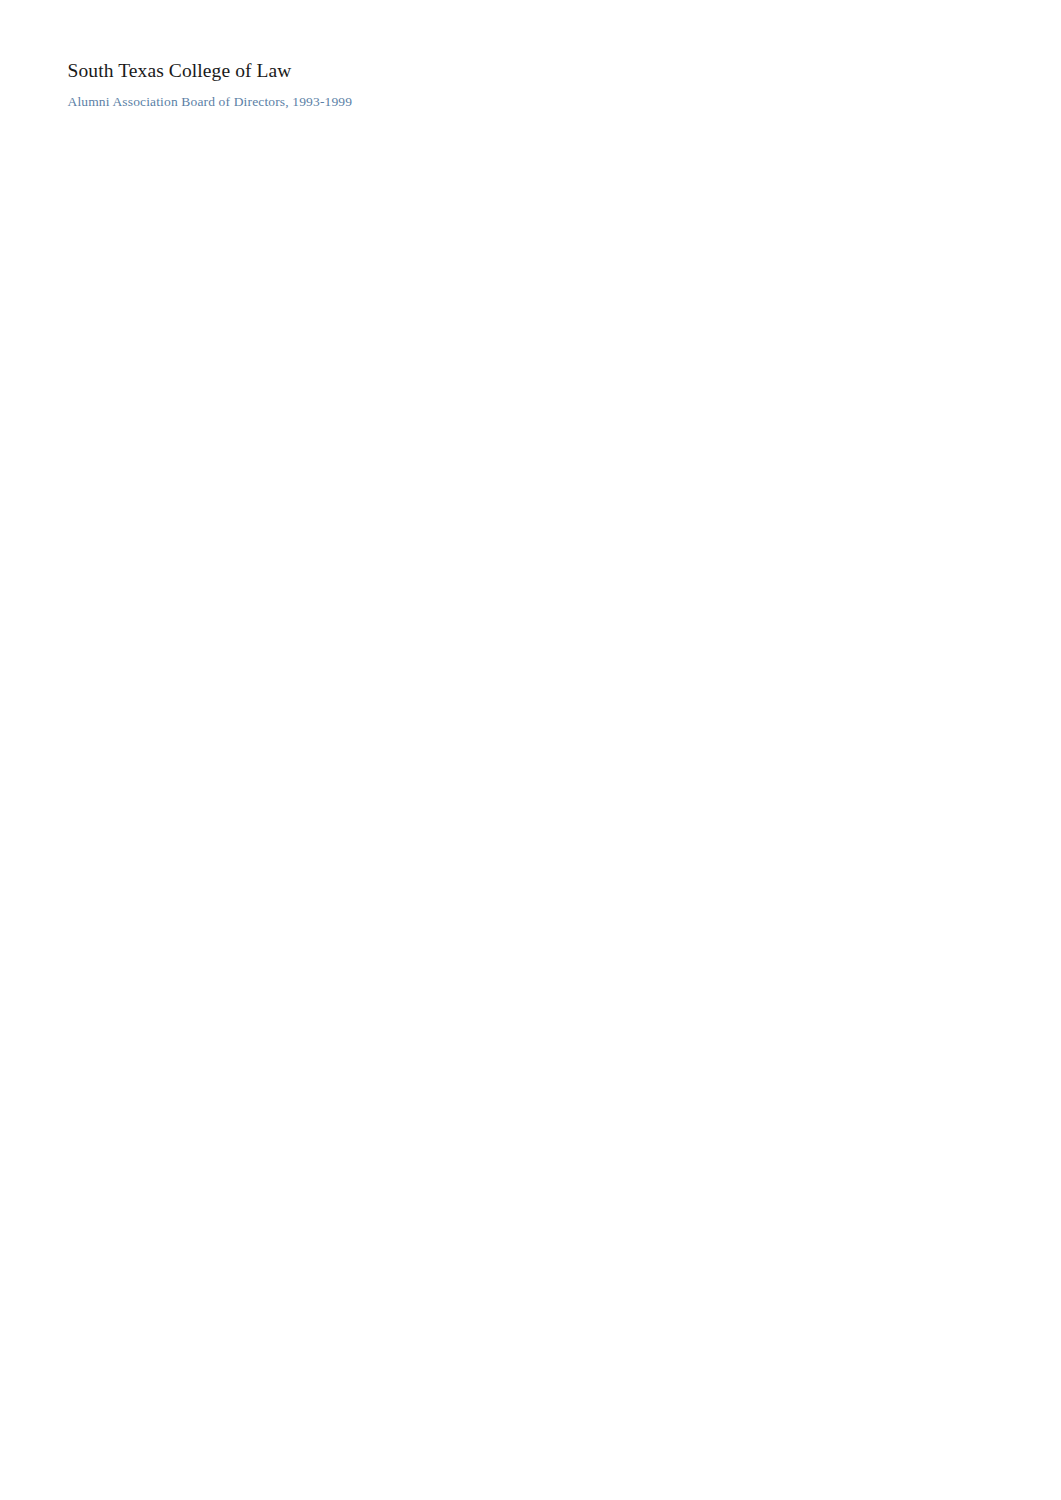South Texas College of Law
Alumni Association Board of Directors, 1993-1999